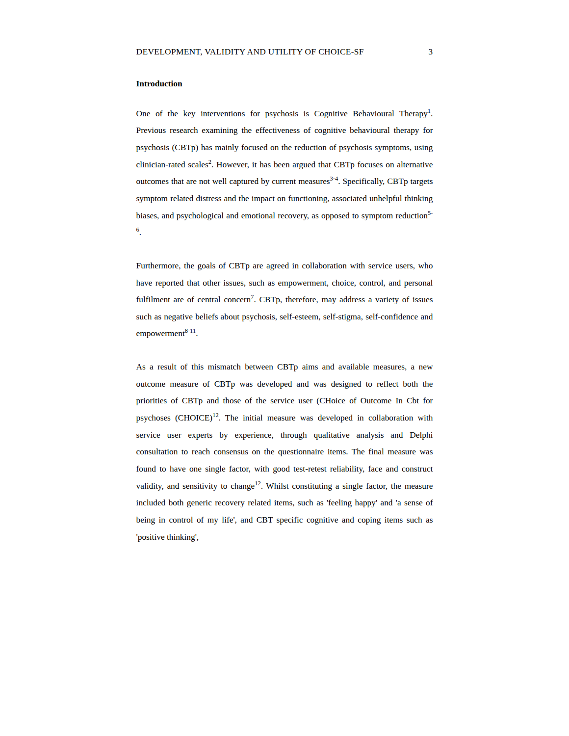Development, Validity and Utility of CHOICE-SF 3
Introduction
One of the key interventions for psychosis is Cognitive Behavioural Therapy1. Previous research examining the effectiveness of cognitive behavioural therapy for psychosis (CBTp) has mainly focused on the reduction of psychosis symptoms, using clinician-rated scales2. However, it has been argued that CBTp focuses on alternative outcomes that are not well captured by current measures3-4. Specifically, CBTp targets symptom related distress and the impact on functioning, associated unhelpful thinking biases, and psychological and emotional recovery, as opposed to symptom reduction5-6.
Furthermore, the goals of CBTp are agreed in collaboration with service users, who have reported that other issues, such as empowerment, choice, control, and personal fulfilment are of central concern7. CBTp, therefore, may address a variety of issues such as negative beliefs about psychosis, self-esteem, self-stigma, self-confidence and empowerment8-11.
As a result of this mismatch between CBTp aims and available measures, a new outcome measure of CBTp was developed and was designed to reflect both the priorities of CBTp and those of the service user (CHoice of Outcome In Cbt for psychoses (CHOICE)12. The initial measure was developed in collaboration with service user experts by experience, through qualitative analysis and Delphi consultation to reach consensus on the questionnaire items. The final measure was found to have one single factor, with good test-retest reliability, face and construct validity, and sensitivity to change12. Whilst constituting a single factor, the measure included both generic recovery related items, such as 'feeling happy' and 'a sense of being in control of my life', and CBT specific cognitive and coping items such as 'positive thinking',